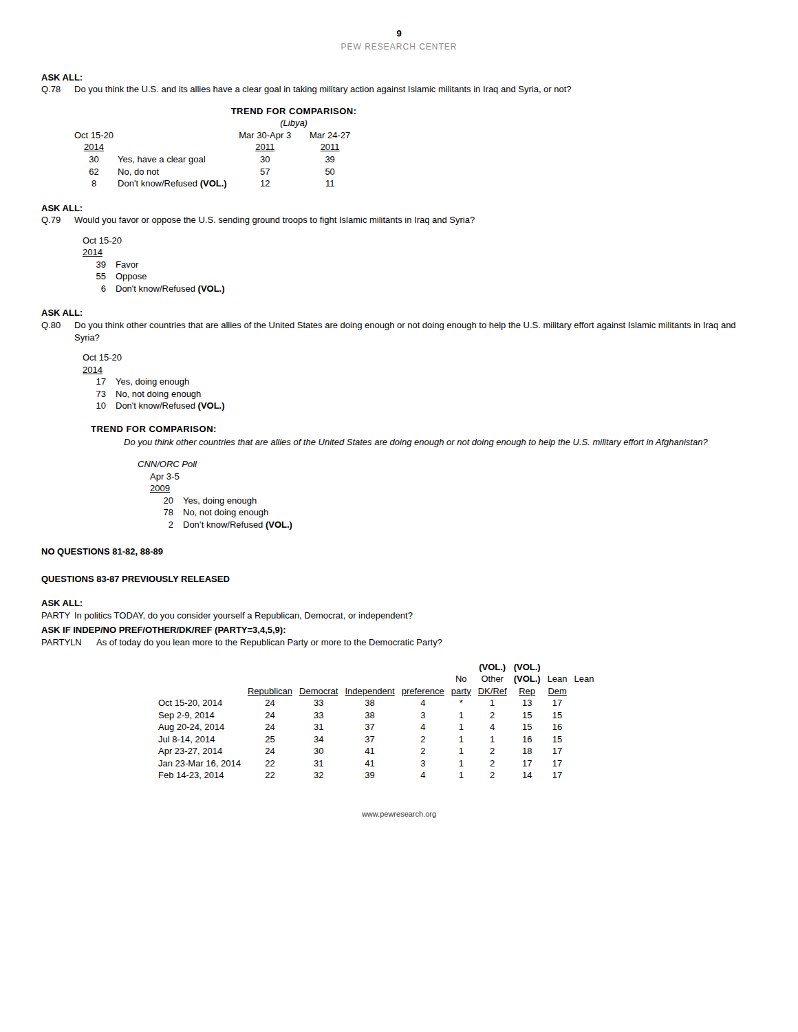9
PEW RESEARCH CENTER
ASK ALL:
Q.78 Do you think the U.S. and its allies have a clear goal in taking military action against Islamic militants in Iraq and Syria, or not?
| | TREND FOR COMPARISON: |
| | (Libya) |
| Oct 15-20 | | Mar 30-Apr 3 | Mar 24-27 |
| 2014 | | 2011 | 2011 |
| 30 | Yes, have a clear goal | 30 | 39 |
| 62 | No, do not | 57 | 50 |
| 8 | Don't know/Refused (VOL.) | 12 | 11 |
ASK ALL:
Q.79 Would you favor or oppose the U.S. sending ground troops to fight Islamic militants in Iraq and Syria?
| Oct 15-20 |
| 2014 |
| 39 | Favor |
| 55 | Oppose |
| 6 | Don't know/Refused (VOL.) |
ASK ALL:
Q.80 Do you think other countries that are allies of the United States are doing enough or not doing enough to help the U.S. military effort against Islamic militants in Iraq and Syria?
| Oct 15-20 |
| 2014 |
| 17 | Yes, doing enough |
| 73 | No, not doing enough |
| 10 | Don't know/Refused (VOL.) |
TREND FOR COMPARISON:
Do you think other countries that are allies of the United States are doing enough or not doing enough to help the U.S. military effort in Afghanistan?
| CNN/ORC Poll |
| Apr 3-5 |
| 2009 |
| 20 | Yes, doing enough |
| 78 | No, not doing enough |
| 2 | Don’t know/Refused (VOL.) |
NO QUESTIONS 81-82, 88-89
QUESTIONS 83-87 PREVIOUSLY RELEASED
ASK ALL:
PARTY In politics TODAY, do you consider yourself a Republican, Democrat, or independent?
ASK IF INDEP/NO PREF/OTHER/DK/REF (PARTY=3,4,5,9):
PARTYLN As of today do you lean more to the Republican Party or more to the Democratic Party?
| | | | | | | (VOL.) | (VOL.) | | | |
| | | | | | No | Other | (VOL.) | Lean | Lean |
| | Republican | Democrat | Independent | preference | party | DK/Ref | Rep | Dem |
| Oct 15-20, 2014 | 24 | 33 | 38 | 4 | * | 1 | 13 | 17 |
| Sep 2-9, 2014 | 24 | 33 | 38 | 3 | 1 | 2 | 15 | 15 |
| Aug 20-24, 2014 | 24 | 31 | 37 | 4 | 1 | 4 | 15 | 16 |
| Jul 8-14, 2014 | 25 | 34 | 37 | 2 | 1 | 1 | 16 | 15 |
| Apr 23-27, 2014 | 24 | 30 | 41 | 2 | 1 | 2 | 18 | 17 |
| Jan 23-Mar 16, 2014 | 22 | 31 | 41 | 3 | 1 | 2 | 17 | 17 |
| Feb 14-23, 2014 | 22 | 32 | 39 | 4 | 1 | 2 | 14 | 17 |
www.pewresearch.org